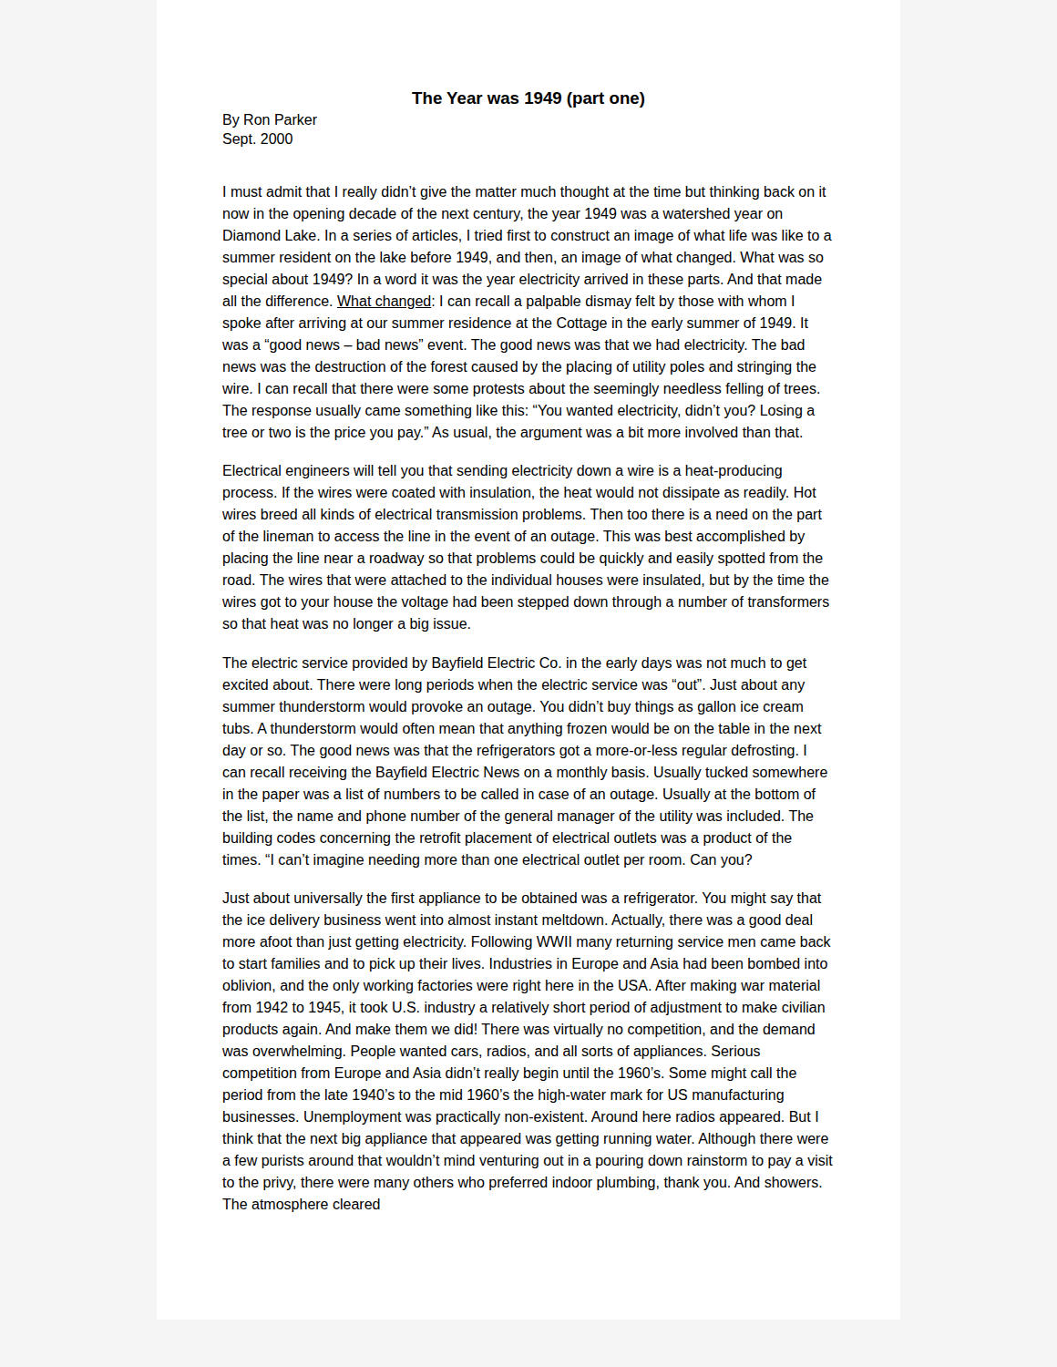The Year was 1949 (part one)
By Ron Parker
Sept. 2000
I must admit that I really didn’t give the matter much thought at the time but thinking back on it now in the opening decade of the next century, the year 1949 was a watershed year on Diamond Lake. In a series of articles, I tried first to construct an image of what life was like to a summer resident on the lake before 1949, and then, an image of what changed. What was so special about 1949? In a word it was the year electricity arrived in these parts. And that made all the difference. What changed: I can recall a palpable dismay felt by those with whom I spoke after arriving at our summer residence at the Cottage in the early summer of 1949. It was a “good news – bad news” event. The good news was that we had electricity. The bad news was the destruction of the forest caused by the placing of utility poles and stringing the wire. I can recall that there were some protests about the seemingly needless felling of trees. The response usually came something like this: “You wanted electricity, didn’t you? Losing a tree or two is the price you pay.” As usual, the argument was a bit more involved than that.
Electrical engineers will tell you that sending electricity down a wire is a heat-producing process. If the wires were coated with insulation, the heat would not dissipate as readily. Hot wires breed all kinds of electrical transmission problems. Then too there is a need on the part of the lineman to access the line in the event of an outage. This was best accomplished by placing the line near a roadway so that problems could be quickly and easily spotted from the road. The wires that were attached to the individual houses were insulated, but by the time the wires got to your house the voltage had been stepped down through a number of transformers so that heat was no longer a big issue.
The electric service provided by Bayfield Electric Co. in the early days was not much to get excited about. There were long periods when the electric service was “out”. Just about any summer thunderstorm would provoke an outage. You didn’t buy things as gallon ice cream tubs. A thunderstorm would often mean that anything frozen would be on the table in the next day or so. The good news was that the refrigerators got a more-or-less regular defrosting. I can recall receiving the Bayfield Electric News on a monthly basis. Usually tucked somewhere in the paper was a list of numbers to be called in case of an outage. Usually at the bottom of the list, the name and phone number of the general manager of the utility was included. The building codes concerning the retrofit placement of electrical outlets was a product of the times. “I can’t imagine needing more than one electrical outlet per room. Can you?
Just about universally the first appliance to be obtained was a refrigerator. You might say that the ice delivery business went into almost instant meltdown. Actually, there was a good deal more afoot than just getting electricity. Following WWII many returning service men came back to start families and to pick up their lives. Industries in Europe and Asia had been bombed into oblivion, and the only working factories were right here in the USA. After making war material from 1942 to 1945, it took U.S. industry a relatively short period of adjustment to make civilian products again. And make them we did! There was virtually no competition, and the demand was overwhelming. People wanted cars, radios, and all sorts of appliances. Serious competition from Europe and Asia didn’t really begin until the 1960’s. Some might call the period from the late 1940’s to the mid 1960’s the high-water mark for US manufacturing businesses. Unemployment was practically non-existent. Around here radios appeared. But I think that the next big appliance that appeared was getting running water. Although there were a few purists around that wouldn’t mind venturing out in a pouring down rainstorm to pay a visit to the privy, there were many others who preferred indoor plumbing, thank you. And showers. The atmosphere cleared